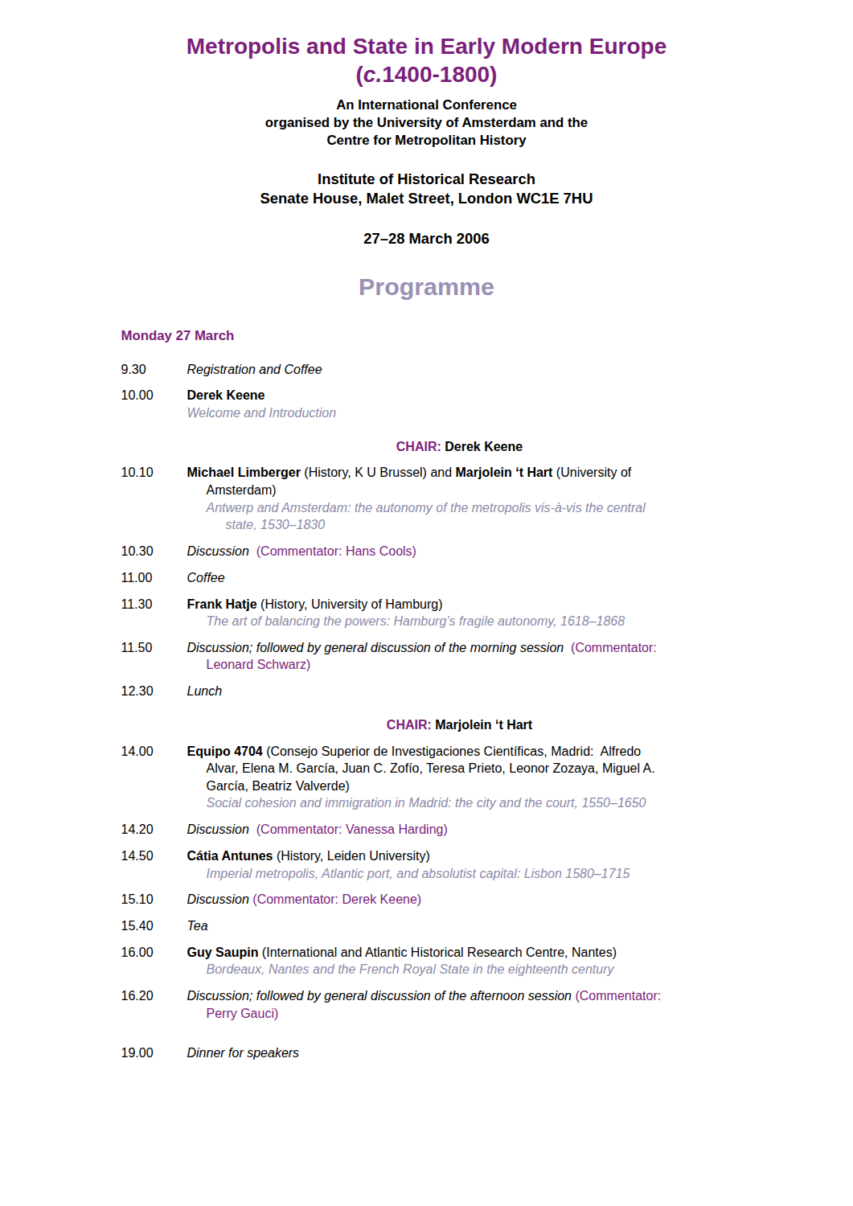Metropolis and State in Early Modern Europe
(c. 1400-1800)
An International Conference
organised by the University of Amsterdam and the
Centre for Metropolitan History
Institute of Historical Research
Senate House, Malet Street, London WC1E 7HU
27–28 March 2006
Programme
Monday 27 March
| 9.30 | Registration and Coffee |
| 10.00 | Derek Keene Welcome and Introduction |
| | CHAIR: Derek Keene |
| 10.10 | Michael Limberger (History, K U Brussel) and Marjolein ‘t Hart (University of Amsterdam) Antwerp and Amsterdam: the autonomy of the metropolis vis-à-vis the central state, 1530–1830 |
| 10.30 | Discussion (Commentator: Hans Cools) |
| 11.00 | Coffee |
| 11.30 | Frank Hatje (History, University of Hamburg) The art of balancing the powers: Hamburg’s fragile autonomy, 1618–1868 |
| 11.50 | Discussion; followed by general discussion of the morning session (Commentator: Leonard Schwarz) |
| 12.30 | Lunch |
| | CHAIR: Marjolein ‘t Hart |
| 14.00 | Equipo 4704 (Consejo Superior de Investigaciones Científicas, Madrid: Alfredo Alvar, Elena M. García, Juan C. Zofío, Teresa Prieto, Leonor Zozaya, Miguel A. García, Beatriz Valverde) Social cohesion and immigration in Madrid: the city and the court, 1550–1650 |
| 14.20 | Discussion (Commentator: Vanessa Harding) |
| 14.50 | Cátia Antunes (History, Leiden University) Imperial metropolis, Atlantic port, and absolutist capital: Lisbon 1580–1715 |
| 15.10 | Discussion (Commentator: Derek Keene) |
| 15.40 | Tea |
| 16.00 | Guy Saupin (International and Atlantic Historical Research Centre, Nantes) Bordeaux, Nantes and the French Royal State in the eighteenth century |
| 16.20 | Discussion; followed by general discussion of the afternoon session (Commentator: Perry Gauci) |
| 19.00 | Dinner for speakers |